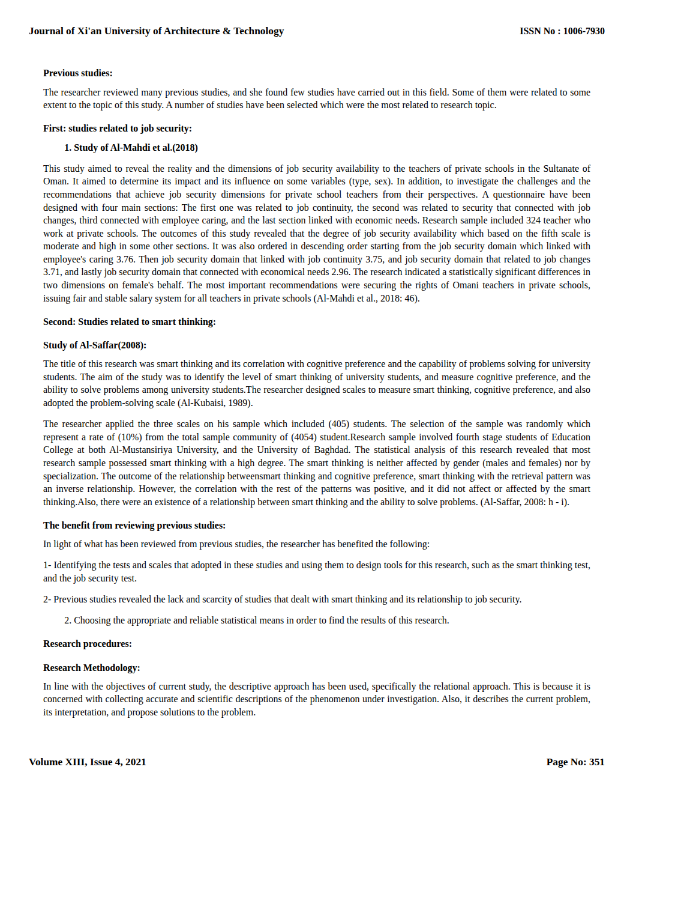Journal of Xi'an University of Architecture & Technology
ISSN No : 1006-7930
Previous studies:
The researcher reviewed many previous studies, and she found few studies have carried out in this field. Some of them were related to some extent to the topic of this study. A number of studies have been selected which were the most related to research topic.
First: studies related to job security:
Study of Al-Mahdi et al.(2018)
This study aimed to reveal the reality and the dimensions of job security availability to the teachers of private schools in the Sultanate of Oman. It aimed to determine its impact and its influence on some variables (type, sex). In addition, to investigate the challenges and the recommendations that achieve job security dimensions for private school teachers from their perspectives. A questionnaire have been designed with four main sections: The first one was related to job continuity, the second was related to security that connected with job changes, third connected with employee caring, and the last section linked with economic needs. Research sample included 324 teacher who work at private schools. The outcomes of this study revealed that the degree of job security availability which based on the fifth scale is moderate and high in some other sections. It was also ordered in descending order starting from the job security domain which linked with employee's caring 3.76. Then job security domain that linked with job continuity 3.75, and job security domain that related to job changes 3.71, and lastly job security domain that connected with economical needs 2.96. The research indicated a statistically significant differences in two dimensions on female's behalf. The most important recommendations were securing the rights of Omani teachers in private schools, issuing fair and stable salary system for all teachers in private schools (Al-Mahdi et al., 2018: 46).
Second: Studies related to smart thinking:
Study of Al-Saffar(2008):
The title of this research was smart thinking and its correlation with cognitive preference and the capability of problems solving for university students. The aim of the study was to identify the level of smart thinking of university students, and measure cognitive preference, and the ability to solve problems among university students.The researcher designed scales to measure smart thinking, cognitive preference, and also adopted the problem-solving scale (Al-Kubaisi, 1989).
The researcher applied the three scales on his sample which included (405) students. The selection of the sample was randomly which represent a rate of (10%) from the total sample community of (4054) student.Research sample involved fourth stage students of Education College at both Al-Mustansiriya University, and the University of Baghdad. The statistical analysis of this research revealed that most research sample possessed smart thinking with a high degree. The smart thinking is neither affected by gender (males and females) nor by specialization. The outcome of the relationship betweensmart thinking and cognitive preference, smart thinking with the retrieval pattern was an inverse relationship. However, the correlation with the rest of the patterns was positive, and it did not affect or affected by the smart thinking.Also, there were an existence of a relationship between smart thinking and the ability to solve problems. (Al-Saffar, 2008: h - i).
The benefit from reviewing previous studies:
In light of what has been reviewed from previous studies, the researcher has benefited the following:
1- Identifying the tests and scales that adopted in these studies and using them to design tools for this research, such as the smart thinking test, and the job security test.
2- Previous studies revealed the lack and scarcity of studies that dealt with smart thinking and its relationship to job security.
Choosing the appropriate and reliable statistical means in order to find the results of this research.
Research procedures:
Research Methodology:
In line with the objectives of current study, the descriptive approach has been used, specifically the relational approach. This is because it is concerned with collecting accurate and scientific descriptions of the phenomenon under investigation. Also, it describes the current problem, its interpretation, and propose solutions to the problem.
Volume XIII, Issue 4, 2021
Page No: 351